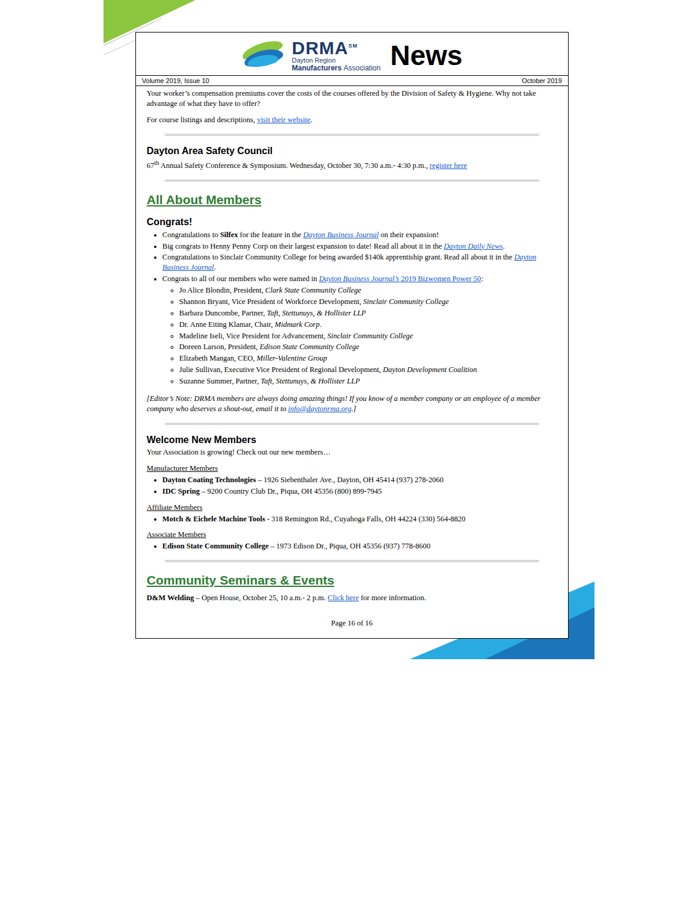DRMASM
Dayton Region
Manufacturers Association
News
Volume 2019, Issue 10
October 2019
Your worker’s compensation premiums cover the costs of the courses offered by the Division of Safety & Hygiene. Why not take advantage of what they have to offer?
For course listings and descriptions, visit their website.
Dayton Area Safety Council
67th Annual Safety Conference & Symposium. Wednesday, October 30, 7:30 a.m.- 4:30 p.m., register here
All About Members
Congrats!
Congratulations to Silfex for the feature in the Dayton Business Journal on their expansion!
Big congrats to Henny Penny Corp on their largest expansion to date! Read all about it in the Dayton Daily News.
Congratulations to Sinclair Community College for being awarded $140k apprentiship grant. Read all about it in the Dayton Business Journal.
Congrats to all of our members who were named in Dayton Business Journal’s 2019 Bizwomen Power 50:
Jo Alice Blondin, President, Clark State Community College
Shannon Bryant, Vice President of Workforce Development, Sinclair Community College
Barbara Duncombe, Partner, Taft, Stettunuys, & Hollister LLP
Dr. Anne Eiting Klamar, Chair, Midmark Corp.
Madeline Iseli, Vice President for Advancement, Sinclair Community College
Doreen Larson, President, Edison State Community College
Elizabeth Mangan, CEO, Miller-Valentine Group
Julie Sullivan, Executive Vice President of Regional Development, Dayton Development Coalition
Suzanne Summer, Partner, Taft, Stettunuys, & Hollister LLP
[Editor’s Note: DRMA members are always doing amazing things! If you know of a member company or an employee of a member company who deserves a shout-out, email it to info@daytonrma.org.]
Welcome New Members
Your Association is growing! Check out our new members…
Manufacturer Members
Dayton Coating Technologies – 1926 Siebenthaler Ave., Dayton, OH 45414 (937) 278-2060
IDC Spring – 9200 Country Club Dr., Piqua, OH 45356 (800) 899-7945
Affiliate Members
Motch & Eichele Machine Tools - 318 Remington Rd., Cuyahoga Falls, OH 44224 (330) 564-8820
Associate Members
Edison State Community College – 1973 Edison Dr., Piqua, OH 45356 (937) 778-8600
Community Seminars & Events
D&M Welding – Open House, October 25, 10 a.m.- 2 p.m. Click here for more information.
Page 16 of 16